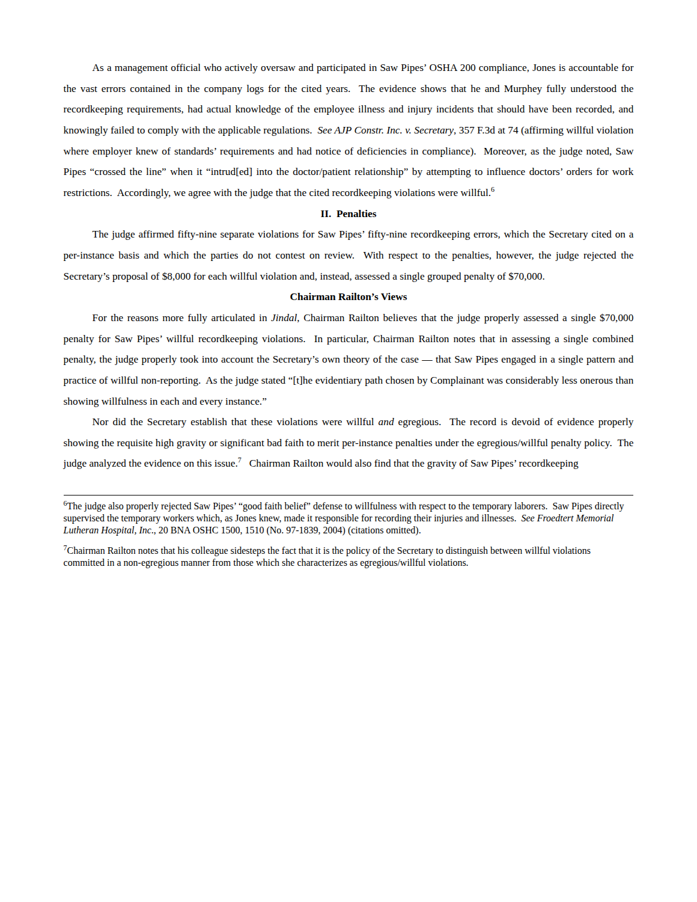As a management official who actively oversaw and participated in Saw Pipes’ OSHA 200 compliance, Jones is accountable for the vast errors contained in the company logs for the cited years. The evidence shows that he and Murphey fully understood the recordkeeping requirements, had actual knowledge of the employee illness and injury incidents that should have been recorded, and knowingly failed to comply with the applicable regulations. See AJP Constr. Inc. v. Secretary, 357 F.3d at 74 (affirming willful violation where employer knew of standards’ requirements and had notice of deficiencies in compliance). Moreover, as the judge noted, Saw Pipes “crossed the line” when it “intrud[ed] into the doctor/patient relationship” by attempting to influence doctors’ orders for work restrictions. Accordingly, we agree with the judge that the cited recordkeeping violations were willful.6
II. Penalties
The judge affirmed fifty-nine separate violations for Saw Pipes’ fifty-nine recordkeeping errors, which the Secretary cited on a per-instance basis and which the parties do not contest on review. With respect to the penalties, however, the judge rejected the Secretary’s proposal of $8,000 for each willful violation and, instead, assessed a single grouped penalty of $70,000.
Chairman Railton’s Views
For the reasons more fully articulated in Jindal, Chairman Railton believes that the judge properly assessed a single $70,000 penalty for Saw Pipes’ willful recordkeeping violations. In particular, Chairman Railton notes that in assessing a single combined penalty, the judge properly took into account the Secretary’s own theory of the case — that Saw Pipes engaged in a single pattern and practice of willful non-reporting. As the judge stated “[t]he evidentiary path chosen by Complainant was considerably less onerous than showing willfulness in each and every instance.”
Nor did the Secretary establish that these violations were willful and egregious. The record is devoid of evidence properly showing the requisite high gravity or significant bad faith to merit per-instance penalties under the egregious/willful penalty policy. The judge analyzed the evidence on this issue.7 Chairman Railton would also find that the gravity of Saw Pipes’ recordkeeping
6 The judge also properly rejected Saw Pipes’ “good faith belief” defense to willfulness with respect to the temporary laborers. Saw Pipes directly supervised the temporary workers which, as Jones knew, made it responsible for recording their injuries and illnesses. See Froedtert Memorial Lutheran Hospital, Inc., 20 BNA OSHC 1500, 1510 (No. 97-1839, 2004) (citations omitted).
7 Chairman Railton notes that his colleague sidesteps the fact that it is the policy of the Secretary to distinguish between willful violations committed in a non-egregious manner from those which she characterizes as egregious/willful violations.